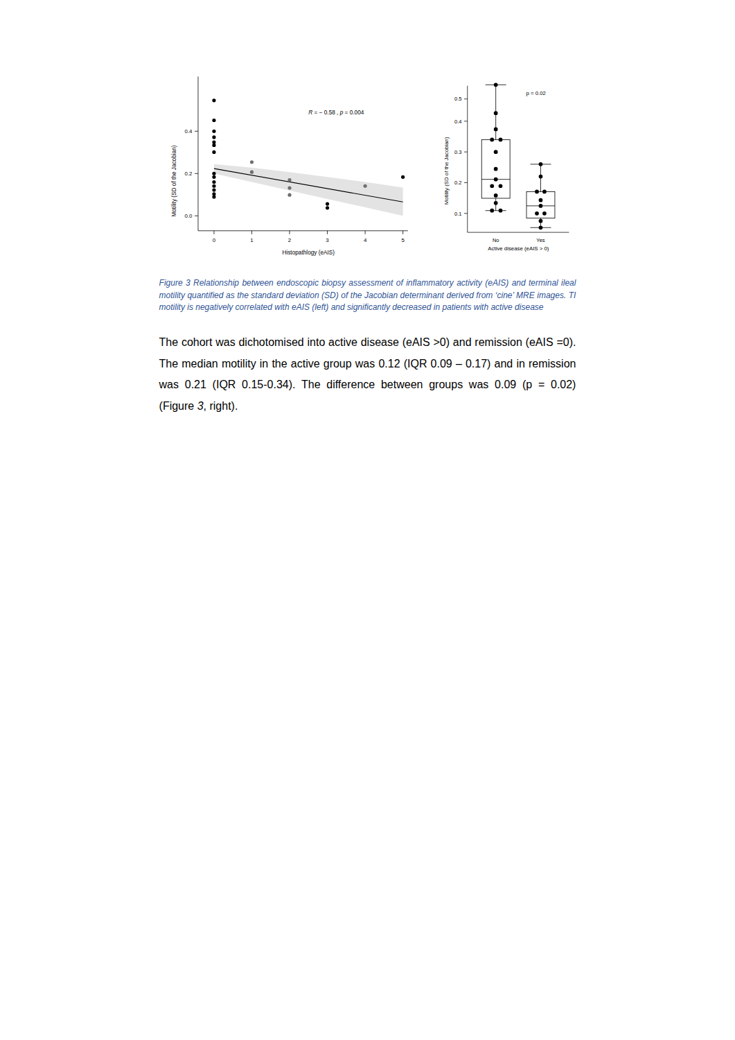0.0 0.2 0.4 0 1 2 3 4 5 Motility (SD of the Jacobian) Histopathlogy (eAIS) R = − 0.58 , p = 0.004
0.1 0.2 0.3 0.4 0.5 Motility (SD of the Jacobian) No Yes Active disease (eAIS > 0) p = 0.02
Figure 3 Relationship between endoscopic biopsy assessment of inflammatory activity (eAIS) and terminal ileal motility quantified as the standard deviation (SD) of the Jacobian determinant derived from ‘cine’ MRE images. TI motility is negatively correlated with eAIS (left) and significantly decreased in patients with active disease
The cohort was dichotomised into active disease (eAIS >0) and remission (eAIS =0). The median motility in the active group was 0.12 (IQR 0.09 – 0.17) and in remission was 0.21 (IQR 0.15-0.34). The difference between groups was 0.09 (p = 0.02) (Figure 3, right).